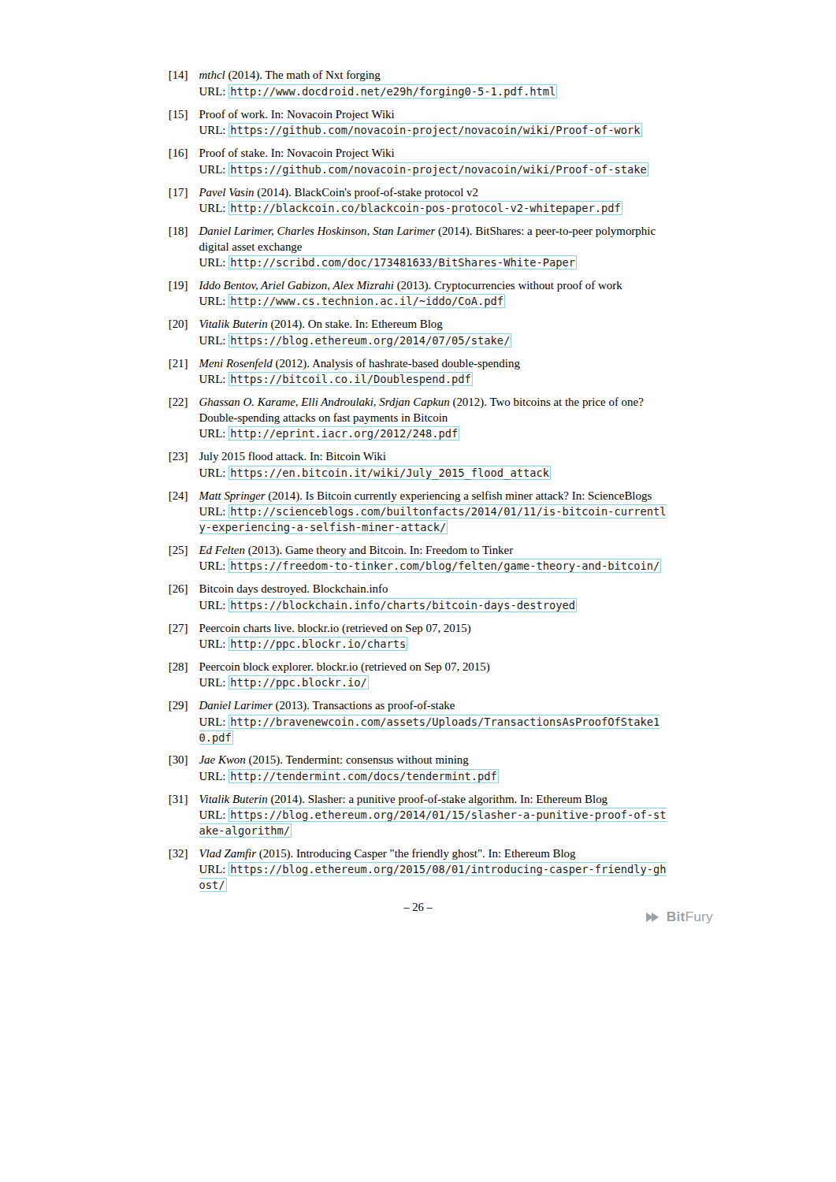[14] mthcl (2014). The math of Nxt forging URL: http://www.docdroid.net/e29h/forging0-5-1.pdf.html
[15] Proof of work. In: Novacoin Project Wiki URL: https://github.com/novacoin-project/novacoin/wiki/Proof-of-work
[16] Proof of stake. In: Novacoin Project Wiki URL: https://github.com/novacoin-project/novacoin/wiki/Proof-of-stake
[17] Pavel Vasin (2014). BlackCoin's proof-of-stake protocol v2 URL: http://blackcoin.co/blackcoin-pos-protocol-v2-whitepaper.pdf
[18] Daniel Larimer, Charles Hoskinson, Stan Larimer (2014). BitShares: a peer-to-peer polymorphic digital asset exchange URL: http://scribd.com/doc/173481633/BitShares-White-Paper
[19] Iddo Bentov, Ariel Gabizon, Alex Mizrahi (2013). Cryptocurrencies without proof of work URL: http://www.cs.technion.ac.il/~iddo/CoA.pdf
[20] Vitalik Buterin (2014). On stake. In: Ethereum Blog URL: https://blog.ethereum.org/2014/07/05/stake/
[21] Meni Rosenfeld (2012). Analysis of hashrate-based double-spending URL: https://bitcoil.co.il/Doublespend.pdf
[22] Ghassan O. Karame, Elli Androulaki, Srdjan Capkun (2012). Two bitcoins at the price of one? Double-spending attacks on fast payments in Bitcoin URL: http://eprint.iacr.org/2012/248.pdf
[23] July 2015 flood attack. In: Bitcoin Wiki URL: https://en.bitcoin.it/wiki/July_2015_flood_attack
[24] Matt Springer (2014). Is Bitcoin currently experiencing a selfish miner attack? In: ScienceBlogs URL: http://scienceblogs.com/builtonfacts/2014/01/11/is-bitcoin-currently-experiencing-a-selfish-miner-attack/
[25] Ed Felten (2013). Game theory and Bitcoin. In: Freedom to Tinker URL: https://freedom-to-tinker.com/blog/felten/game-theory-and-bitcoin/
[26] Bitcoin days destroyed. Blockchain.info URL: https://blockchain.info/charts/bitcoin-days-destroyed
[27] Peercoin charts live. blockr.io (retrieved on Sep 07, 2015) URL: http://ppc.blockr.io/charts
[28] Peercoin block explorer. blockr.io (retrieved on Sep 07, 2015) URL: http://ppc.blockr.io/
[29] Daniel Larimer (2013). Transactions as proof-of-stake URL: http://bravenewcoin.com/assets/Uploads/TransactionsAsProofOfStake10.pdf
[30] Jae Kwon (2015). Tendermint: consensus without mining URL: http://tendermint.com/docs/tendermint.pdf
[31] Vitalik Buterin (2014). Slasher: a punitive proof-of-stake algorithm. In: Ethereum Blog URL: https://blog.ethereum.org/2014/01/15/slasher-a-punitive-proof-of-stake-algorithm/
[32] Vlad Zamfir (2015). Introducing Casper "the friendly ghost". In: Ethereum Blog URL: https://blog.ethereum.org/2015/08/01/introducing-casper-friendly-ghost/
– 26 –
Bit Fury